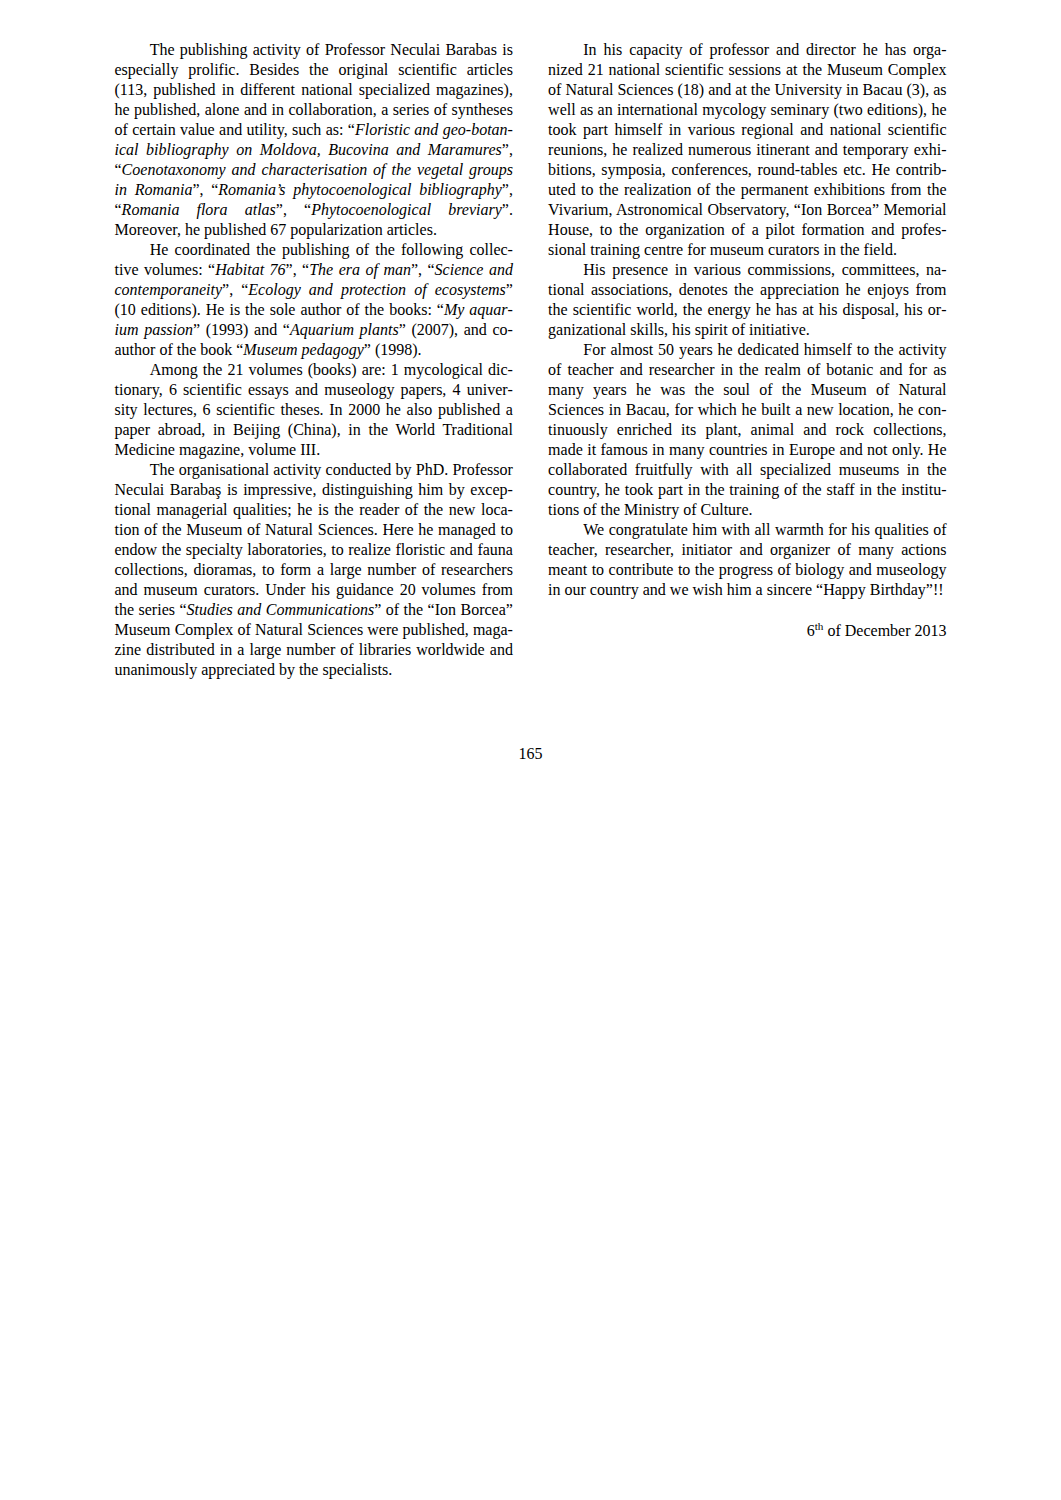The publishing activity of Professor Neculai Barabas is especially prolific. Besides the original scientific articles (113, published in different national specialized magazines), he published, alone and in collaboration, a series of syntheses of certain value and utility, such as: “Floristic and geo-botanical bibliography on Moldova, Bucovina and Maramures”, “Coenotaxonomy and characterisation of the vegetal groups in Romania”, “Romania’s phytocoenological bibliography”, “Romania flora atlas”, “Phytocoenological breviary”. Moreover, he published 67 popularization articles.
He coordinated the publishing of the following collective volumes: “Habitat 76”, “The era of man”, “Science and contemporaneity”, “Ecology and protection of ecosystems” (10 editions). He is the sole author of the books: “My aquarium passion” (1993) and “Aquarium plants” (2007), and co-author of the book “Museum pedagogy” (1998).
Among the 21 volumes (books) are: 1 mycological dictionary, 6 scientific essays and museology papers, 4 university lectures, 6 scientific theses. In 2000 he also published a paper abroad, in Beijing (China), in the World Traditional Medicine magazine, volume III.
The organisational activity conducted by PhD. Professor Neculai Barabaş is impressive, distinguishing him by exceptional managerial qualities; he is the reader of the new location of the Museum of Natural Sciences. Here he managed to endow the specialty laboratories, to realize floristic and fauna collections, dioramas, to form a large number of researchers and museum curators. Under his guidance 20 volumes from the series “Studies and Communications” of the “Ion Borcea” Museum Complex of Natural Sciences were published, magazine distributed in a large number of libraries worldwide and unanimously appreciated by the specialists.
In his capacity of professor and director he has organized 21 national scientific sessions at the Museum Complex of Natural Sciences (18) and at the University in Bacau (3), as well as an international mycology seminary (two editions), he took part himself in various regional and national scientific reunions, he realized numerous itinerant and temporary exhibitions, symposia, conferences, round-tables etc. He contributed to the realization of the permanent exhibitions from the Vivarium, Astronomical Observatory, “Ion Borcea” Memorial House, to the organization of a pilot formation and professional training centre for museum curators in the field.
His presence in various commissions, committees, national associations, denotes the appreciation he enjoys from the scientific world, the energy he has at his disposal, his organizational skills, his spirit of initiative.
For almost 50 years he dedicated himself to the activity of teacher and researcher in the realm of botanic and for as many years he was the soul of the Museum of Natural Sciences in Bacau, for which he built a new location, he continuously enriched its plant, animal and rock collections, made it famous in many countries in Europe and not only. He collaborated fruitfully with all specialized museums in the country, he took part in the training of the staff in the institutions of the Ministry of Culture.
We congratulate him with all warmth for his qualities of teacher, researcher, initiator and organizer of many actions meant to contribute to the progress of biology and museology in our country and we wish him a sincere “Happy Birthday”!!
6th of December 2013
165